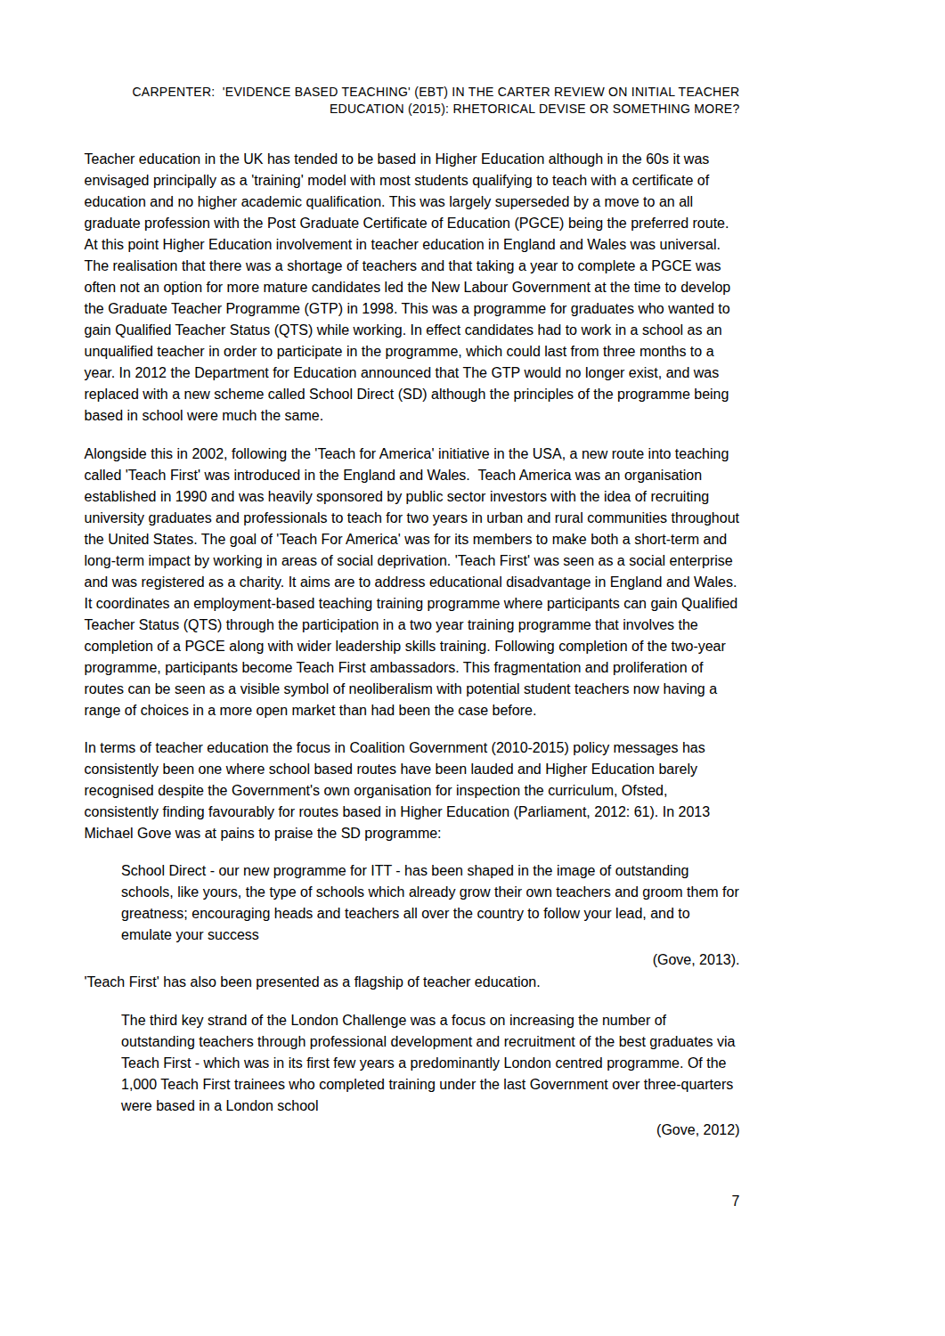CARPENTER: 'EVIDENCE BASED TEACHING' (EBT) IN THE CARTER REVIEW ON INITIAL TEACHER
EDUCATION (2015): RHETORICAL DEVISE OR SOMETHING MORE?
Teacher education in the UK has tended to be based in Higher Education although in the 60s it was envisaged principally as a 'training' model with most students qualifying to teach with a certificate of education and no higher academic qualification. This was largely superseded by a move to an all graduate profession with the Post Graduate Certificate of Education (PGCE) being the preferred route. At this point Higher Education involvement in teacher education in England and Wales was universal. The realisation that there was a shortage of teachers and that taking a year to complete a PGCE was often not an option for more mature candidates led the New Labour Government at the time to develop the Graduate Teacher Programme (GTP) in 1998. This was a programme for graduates who wanted to gain Qualified Teacher Status (QTS) while working. In effect candidates had to work in a school as an unqualified teacher in order to participate in the programme, which could last from three months to a year. In 2012 the Department for Education announced that The GTP would no longer exist, and was replaced with a new scheme called School Direct (SD) although the principles of the programme being based in school were much the same.
Alongside this in 2002, following the 'Teach for America' initiative in the USA, a new route into teaching called 'Teach First' was introduced in the England and Wales. Teach America was an organisation established in 1990 and was heavily sponsored by public sector investors with the idea of recruiting university graduates and professionals to teach for two years in urban and rural communities throughout the United States. The goal of 'Teach For America' was for its members to make both a short-term and long-term impact by working in areas of social deprivation. 'Teach First' was seen as a social enterprise and was registered as a charity. It aims are to address educational disadvantage in England and Wales. It coordinates an employment-based teaching training programme where participants can gain Qualified Teacher Status (QTS) through the participation in a two year training programme that involves the completion of a PGCE along with wider leadership skills training. Following completion of the two-year programme, participants become Teach First ambassadors. This fragmentation and proliferation of routes can be seen as a visible symbol of neoliberalism with potential student teachers now having a range of choices in a more open market than had been the case before.
In terms of teacher education the focus in Coalition Government (2010-2015) policy messages has consistently been one where school based routes have been lauded and Higher Education barely recognised despite the Government's own organisation for inspection the curriculum, Ofsted, consistently finding favourably for routes based in Higher Education (Parliament, 2012: 61). In 2013 Michael Gove was at pains to praise the SD programme:
School Direct - our new programme for ITT - has been shaped in the image of outstanding schools, like yours, the type of schools which already grow their own teachers and groom them for greatness; encouraging heads and teachers all over the country to follow your lead, and to emulate your success
(Gove, 2013).
'Teach First' has also been presented as a flagship of teacher education.
The third key strand of the London Challenge was a focus on increasing the number of outstanding teachers through professional development and recruitment of the best graduates via Teach First - which was in its first few years a predominantly London centred programme. Of the 1,000 Teach First trainees who completed training under the last Government over three-quarters were based in a London school
(Gove, 2012)
7